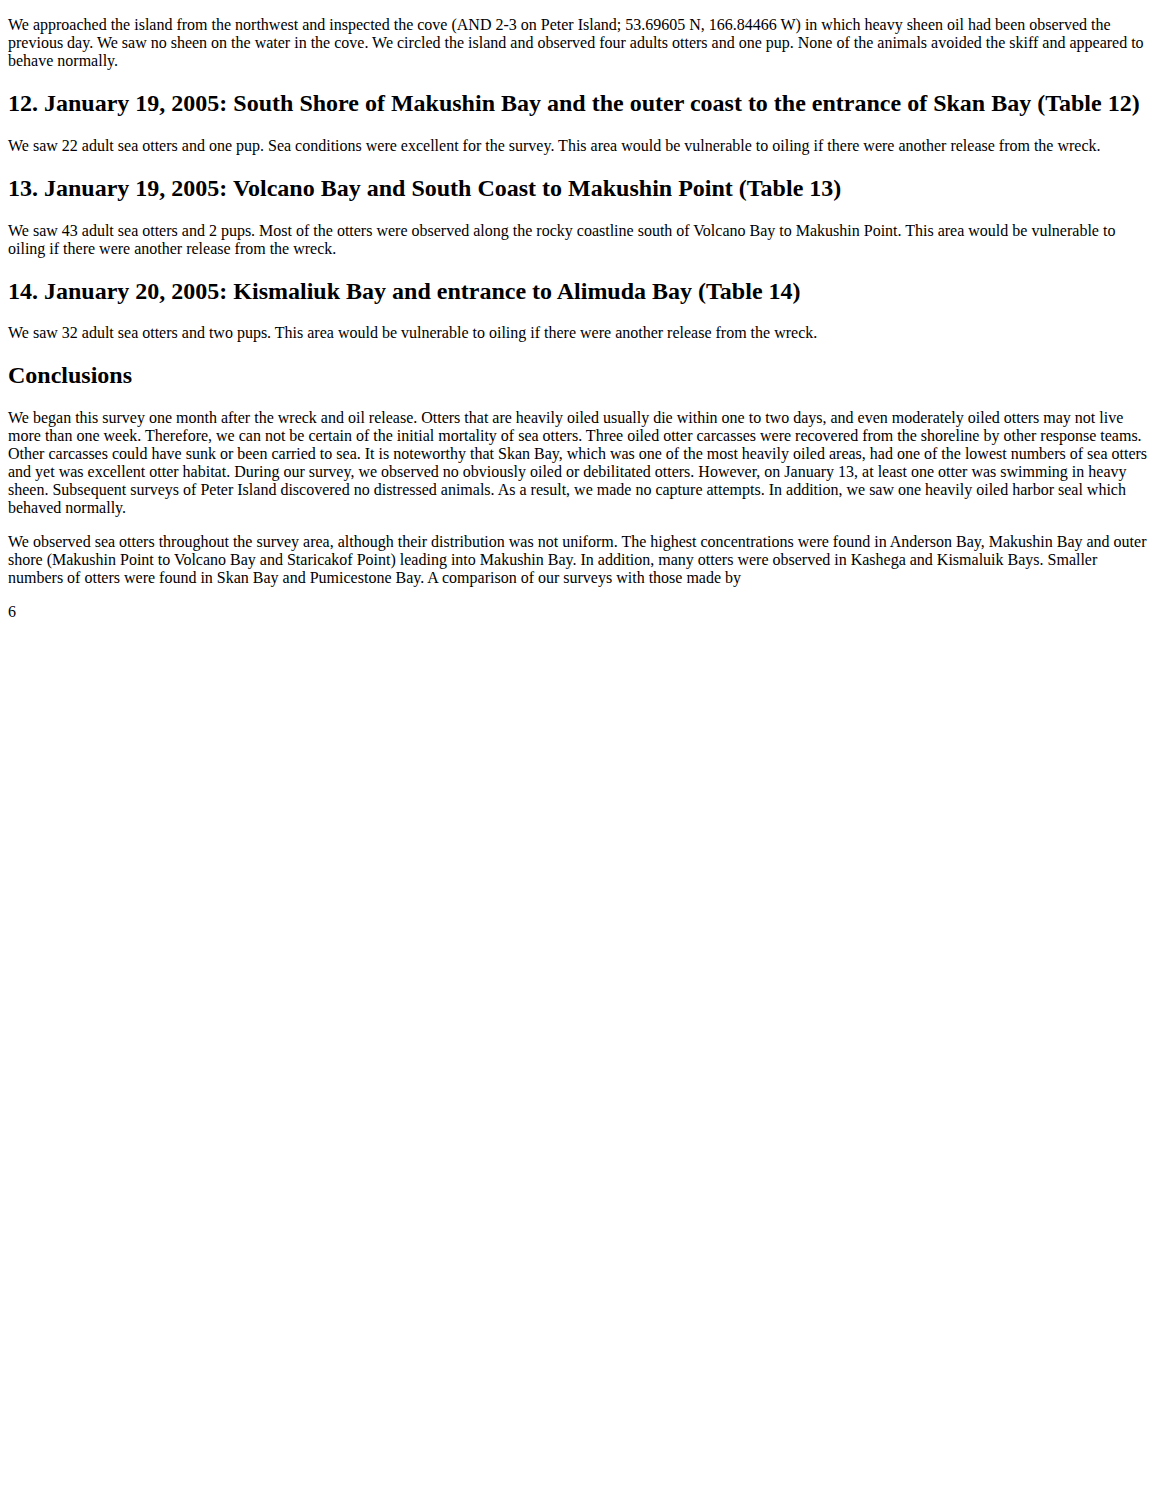We approached the island from the northwest and inspected the cove (AND 2-3 on Peter Island; 53.69605 N, 166.84466 W) in which heavy sheen oil had been observed the previous day. We saw no sheen on the water in the cove. We circled the island and observed four adults otters and one pup. None of the animals avoided the skiff and appeared to behave normally.
12. January 19, 2005: South Shore of Makushin Bay and the outer coast to the entrance of Skan Bay (Table 12)
We saw 22 adult sea otters and one pup. Sea conditions were excellent for the survey. This area would be vulnerable to oiling if there were another release from the wreck.
13. January 19, 2005: Volcano Bay and South Coast to Makushin Point (Table 13)
We saw 43 adult sea otters and 2 pups. Most of the otters were observed along the rocky coastline south of Volcano Bay to Makushin Point. This area would be vulnerable to oiling if there were another release from the wreck.
14. January 20, 2005: Kismaliuk Bay and entrance to Alimuda Bay (Table 14)
We saw 32 adult sea otters and two pups. This area would be vulnerable to oiling if there were another release from the wreck.
Conclusions
We began this survey one month after the wreck and oil release. Otters that are heavily oiled usually die within one to two days, and even moderately oiled otters may not live more than one week. Therefore, we can not be certain of the initial mortality of sea otters. Three oiled otter carcasses were recovered from the shoreline by other response teams. Other carcasses could have sunk or been carried to sea. It is noteworthy that Skan Bay, which was one of the most heavily oiled areas, had one of the lowest numbers of sea otters and yet was excellent otter habitat. During our survey, we observed no obviously oiled or debilitated otters. However, on January 13, at least one otter was swimming in heavy sheen. Subsequent surveys of Peter Island discovered no distressed animals. As a result, we made no capture attempts. In addition, we saw one heavily oiled harbor seal which behaved normally.
We observed sea otters throughout the survey area, although their distribution was not uniform. The highest concentrations were found in Anderson Bay, Makushin Bay and outer shore (Makushin Point to Volcano Bay and Staricakof Point) leading into Makushin Bay. In addition, many otters were observed in Kashega and Kismaluik Bays. Smaller numbers of otters were found in Skan Bay and Pumicestone Bay. A comparison of our surveys with those made by
6